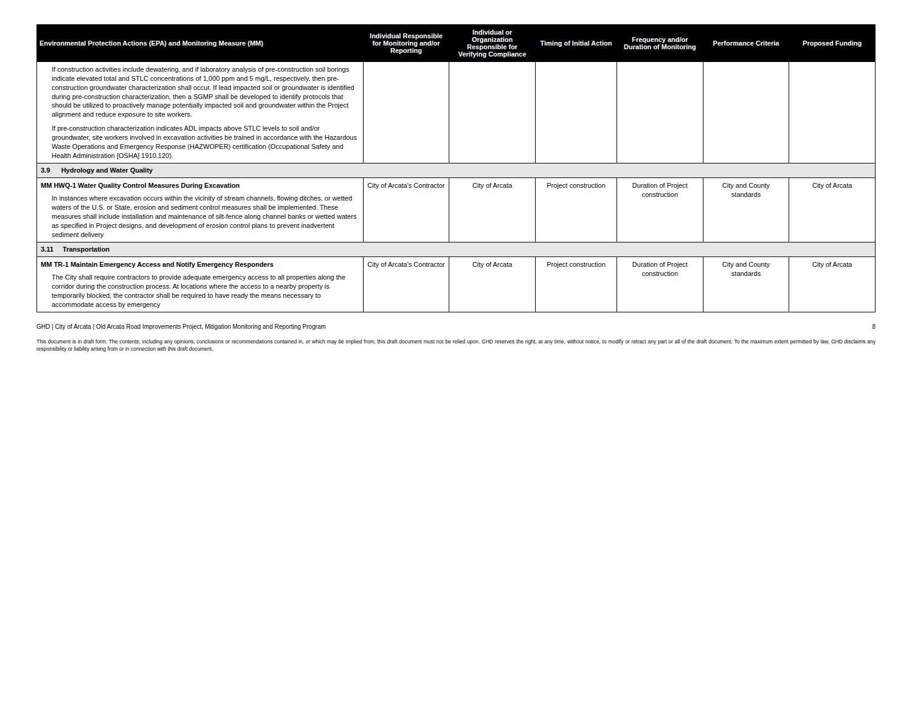| Environmental Protection Actions (EPA) and Monitoring Measure (MM) | Individual Responsible for Monitoring and/or Reporting | Individual or Organization Responsible for Verifying Compliance | Timing of Initial Action | Frequency and/or Duration of Monitoring | Performance Criteria | Proposed Funding |
| --- | --- | --- | --- | --- | --- | --- |
| If construction activities include dewatering, and if laboratory analysis of pre-construction soil borings indicate elevated total and STLC concentrations of 1,000 ppm and 5 mg/L, respectively, then pre-construction groundwater characterization shall occur. If lead impacted soil or groundwater is identified during pre-construction characterization, then a SGMP shall be developed to identify protocols that should be utilized to proactively manage potentially impacted soil and groundwater within the Project alignment and reduce exposure to site workers. If pre-construction characterization indicates ADL impacts above STLC levels to soil and/or groundwater, site workers involved in excavation activities be trained in accordance with the Hazardous Waste Operations and Emergency Response (HAZWOPER) certification (Occupational Safety and Health Administration [OSHA] 1910.120). | | | | | | |
| 3.9 Hydrology and Water Quality |
| MM HWQ-1 Water Quality Control Measures During Excavation In instances where excavation occurs within the vicinity of stream channels, flowing ditches, or wetted waters of the U.S. or State, erosion and sediment control measures shall be implemented. These measures shall include installation and maintenance of silt-fence along channel banks or wetted waters as specified in Project designs, and development of erosion control plans to prevent inadvertent sediment delivery | City of Arcata's Contractor | City of Arcata | Project construction | Duration of Project construction | City and County standards | City of Arcata |
| 3.11 Transportation |
| MM TR-1 Maintain Emergency Access and Notify Emergency Responders The City shall require contractors to provide adequate emergency access to all properties along the corridor during the construction process. At locations where the access to a nearby property is temporarily blocked, the contractor shall be required to have ready the means necessary to accommodate access by emergency | City of Arcata's Contractor | City of Arcata | Project construction | Duration of Project construction | City and County standards | City of Arcata |
GHD | City of Arcata | Old Arcata Road Improvements Project, Mitigation Monitoring and Reporting Program 8
This document is in draft form. The contents, including any opinions, conclusions or recommendations contained in, or which may be implied from, this draft document must not be relied upon. GHD reserves the right, at any time, without notice, to modify or retract any part or all of the draft document. To the maximum extent permitted by law, GHD disclaims any responsibility or liability arising from or in connection with this draft document.